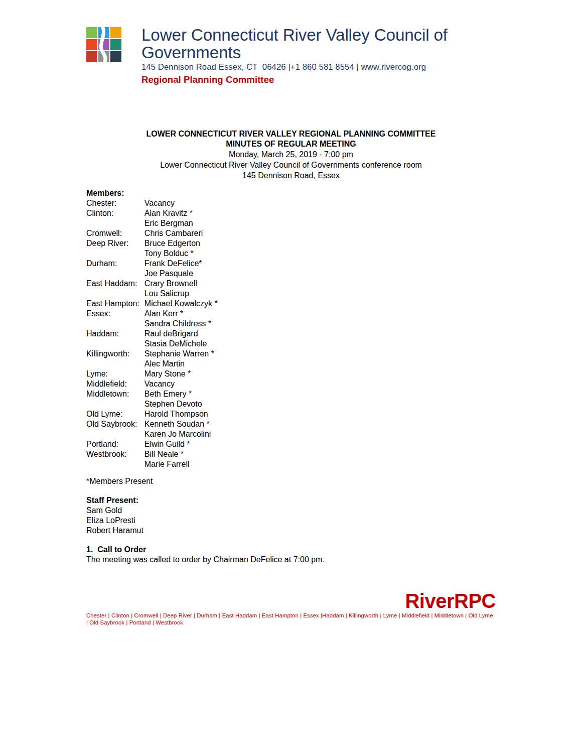Lower Connecticut River Valley Council of Governments
145 Dennison Road Essex, CT 06426 |+1 860 581 8554 | www.rivercog.org
Regional Planning Committee
Lower Connecticut River Valley Regional Planning Committee
Minutes of Regular Meeting
Monday, March 25, 2019 - 7:00 pm
Lower Connecticut River Valley Council of Governments conference room
145 Dennison Road, Essex
Members:
| Chester: | Vacancy |
| Clinton: | Alan Kravitz * |
| | Eric Bergman |
| Cromwell: | Chris Cambareri |
| Deep River: | Bruce Edgerton |
| | Tony Bolduc * |
| Durham: | Frank DeFelice* |
| | Joe Pasquale |
| East Haddam: | Crary Brownell |
| | Lou Salicrup |
| East Hampton: | Michael Kowalczyk * |
| Essex: | Alan Kerr * |
| | Sandra Childress * |
| Haddam: | Raul deBrigard |
| | Stasia DeMichele |
| Killingworth: | Stephanie Warren * |
| | Alec Martin |
| Lyme: | Mary Stone * |
| Middlefield: | Vacancy |
| Middletown: | Beth Emery * |
| | Stephen Devoto |
| Old Lyme: | Harold Thompson |
| Old Saybrook: | Kenneth Soudan * |
| | Karen Jo Marcolini |
| Portland: | Elwin Guild * |
| Westbrook: | Bill Neale * |
| | Marie Farrell |
*Members Present
Staff Present:
Sam Gold
Eliza LoPresti
Robert Haramut
1. Call to Order
The meeting was called to order by Chairman DeFelice at 7:00 pm.
RiverRPC
Chester | Clinton | Cromwell | Deep River | Durham | East Haddam | East Hampton | Essex |Haddam | Killingworth | Lyme | Middlefield | Middletown | Old Lyme | Old Saybrook | Portland | Westbrook